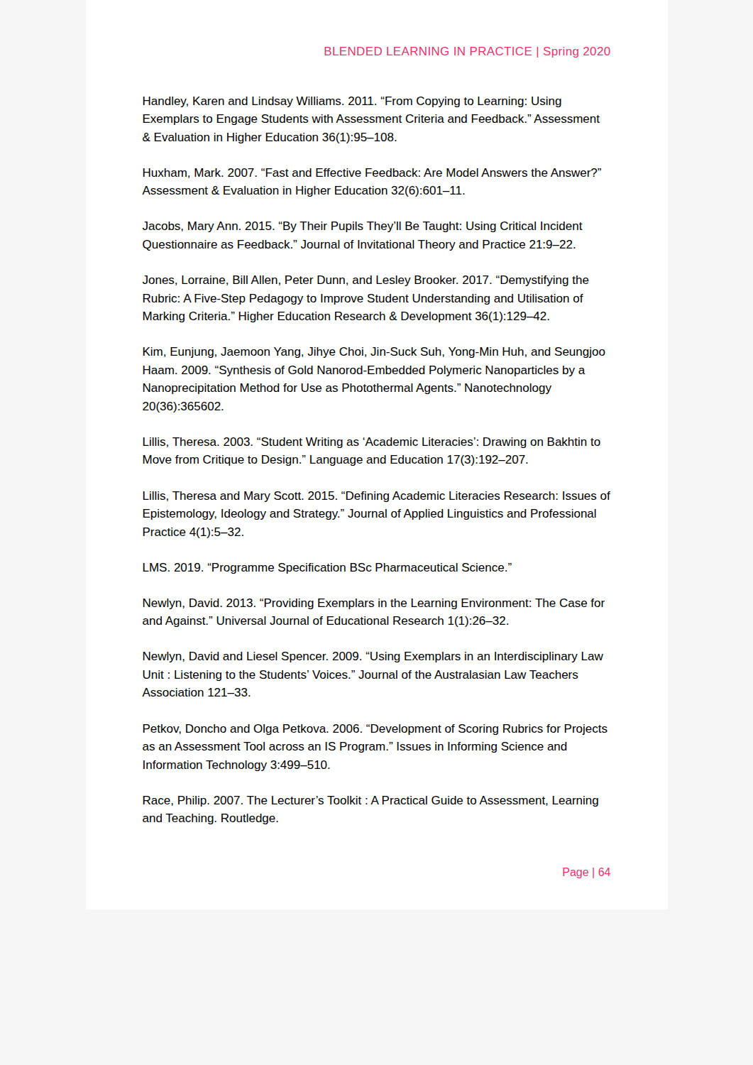BLENDED LEARNING IN PRACTICE | Spring 2020
Handley, Karen and Lindsay Williams. 2011. “From Copying to Learning: Using Exemplars to Engage Students with Assessment Criteria and Feedback.” Assessment & Evaluation in Higher Education 36(1):95–108.
Huxham, Mark. 2007. “Fast and Effective Feedback: Are Model Answers the Answer?” Assessment & Evaluation in Higher Education 32(6):601–11.
Jacobs, Mary Ann. 2015. “By Their Pupils They’ll Be Taught: Using Critical Incident Questionnaire as Feedback.” Journal of Invitational Theory and Practice 21:9–22.
Jones, Lorraine, Bill Allen, Peter Dunn, and Lesley Brooker. 2017. “Demystifying the Rubric: A Five-Step Pedagogy to Improve Student Understanding and Utilisation of Marking Criteria.” Higher Education Research & Development 36(1):129–42.
Kim, Eunjung, Jaemoon Yang, Jihye Choi, Jin-Suck Suh, Yong-Min Huh, and Seungjoo Haam. 2009. “Synthesis of Gold Nanorod-Embedded Polymeric Nanoparticles by a Nanoprecipitation Method for Use as Photothermal Agents.” Nanotechnology 20(36):365602.
Lillis, Theresa. 2003. “Student Writing as ‘Academic Literacies’: Drawing on Bakhtin to Move from Critique to Design.” Language and Education 17(3):192–207.
Lillis, Theresa and Mary Scott. 2015. “Defining Academic Literacies Research: Issues of Epistemology, Ideology and Strategy.” Journal of Applied Linguistics and Professional Practice 4(1):5–32.
LMS. 2019. “Programme Specification BSc Pharmaceutical Science.”
Newlyn, David. 2013. “Providing Exemplars in the Learning Environment: The Case for and Against.” Universal Journal of Educational Research 1(1):26–32.
Newlyn, David and Liesel Spencer. 2009. “Using Exemplars in an Interdisciplinary Law Unit : Listening to the Students’ Voices.” Journal of the Australasian Law Teachers Association 121–33.
Petkov, Doncho and Olga Petkova. 2006. “Development of Scoring Rubrics for Projects as an Assessment Tool across an IS Program.” Issues in Informing Science and Information Technology 3:499–510.
Race, Philip. 2007. The Lecturer’s Toolkit : A Practical Guide to Assessment, Learning and Teaching. Routledge.
Page | 64